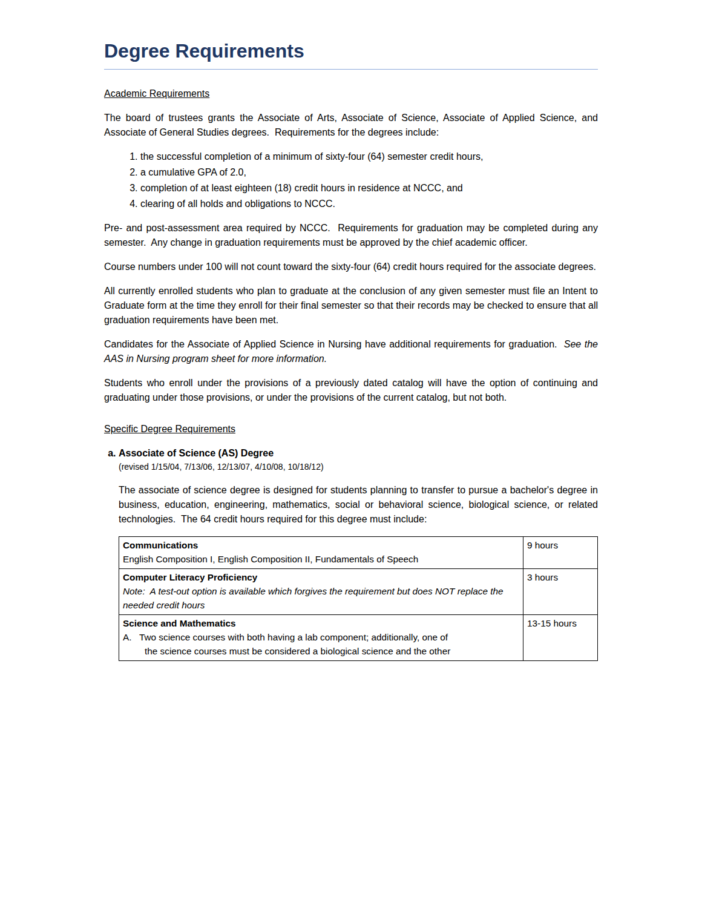Degree Requirements
Academic Requirements
The board of trustees grants the Associate of Arts, Associate of Science, Associate of Applied Science, and Associate of General Studies degrees. Requirements for the degrees include:
the successful completion of a minimum of sixty-four (64) semester credit hours,
a cumulative GPA of 2.0,
completion of at least eighteen (18) credit hours in residence at NCCC, and
clearing of all holds and obligations to NCCC.
Pre- and post-assessment area required by NCCC. Requirements for graduation may be completed during any semester. Any change in graduation requirements must be approved by the chief academic officer.
Course numbers under 100 will not count toward the sixty-four (64) credit hours required for the associate degrees.
All currently enrolled students who plan to graduate at the conclusion of any given semester must file an Intent to Graduate form at the time they enroll for their final semester so that their records may be checked to ensure that all graduation requirements have been met.
Candidates for the Associate of Applied Science in Nursing have additional requirements for graduation. See the AAS in Nursing program sheet for more information.
Students who enroll under the provisions of a previously dated catalog will have the option of continuing and graduating under those provisions, or under the provisions of the current catalog, but not both.
Specific Degree Requirements
Associate of Science (AS) Degree
(revised 1/15/04, 7/13/06, 12/13/07, 4/10/08, 10/18/12)
The associate of science degree is designed for students planning to transfer to pursue a bachelor's degree in business, education, engineering, mathematics, social or behavioral science, biological science, or related technologies. The 64 credit hours required for this degree must include:
| Communications English Composition I, English Composition II, Fundamentals of Speech | 9 hours |
| Computer Literacy Proficiency Note: A test-out option is available which forgives the requirement but does NOT replace the needed credit hours | 3 hours |
| Science and Mathematics A. Two science courses with both having a lab component; additionally, one of the science courses must be considered a biological science and the other | 13-15 hours |